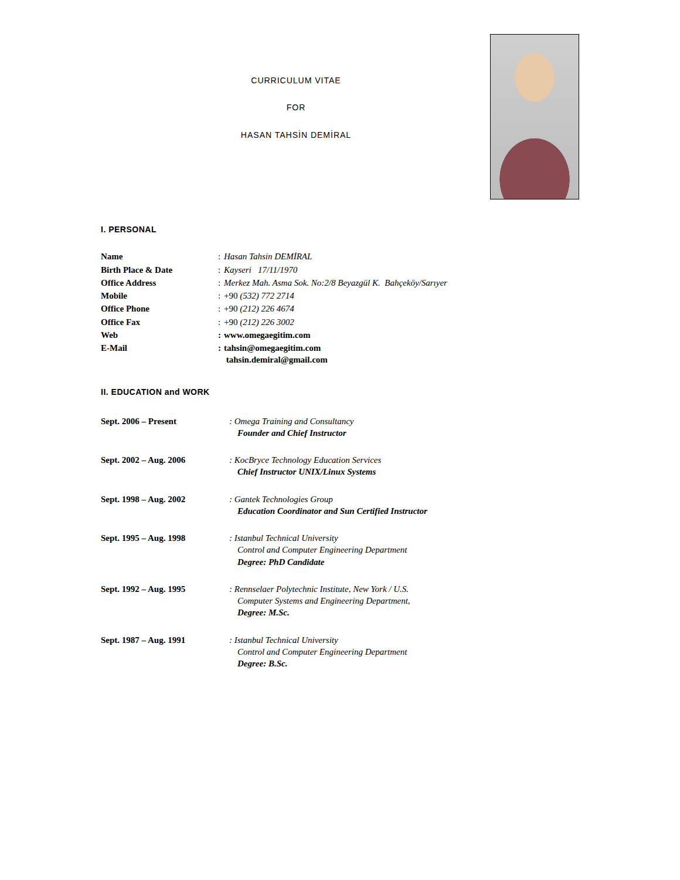CURRICULUM VITAE
FOR
HASAN TAHSİN DEMİRAL
I. PERSONAL
| Name | : | Hasan Tahsin DEMİRAL |
| Birth Place & Date | : | Kayseri 17/11/1970 |
| Office Address | : | Merkez Mah. Asma Sok. No:2/8 Beyazgül K. Bahçeköy/Sarıyer |
| Mobile | : | +90 (532) 772 2714 |
| Office Phone | : | +90 (212) 226 4674 |
| Office Fax | : | +90 (212) 226 3002 |
| Web | : | www.omegaegitim.com |
| E-Mail | : | tahsin@omegaegitim.com tahsin.demiral@gmail.com |
II. EDUCATION and WORK
| Sept. 2006 – Present | : Omega Training and Consultancy Founder and Chief Instructor |
| Sept. 2002 – Aug. 2006 | : KocBryce Technology Education Services Chief Instructor UNIX/Linux Systems |
| Sept. 1998 – Aug. 2002 | : Gantek Technologies Group Education Coordinator and Sun Certified Instructor |
| Sept. 1995 – Aug. 1998 | : Istanbul Technical University Control and Computer Engineering Department Degree: PhD Candidate |
| Sept. 1992 – Aug. 1995 | : Rennselaer Polytechnic Institute, New York / U.S. Computer Systems and Engineering Department, Degree: M.Sc. |
| Sept. 1987 – Aug. 1991 | : Istanbul Technical University Control and Computer Engineering Department Degree: B.Sc. |